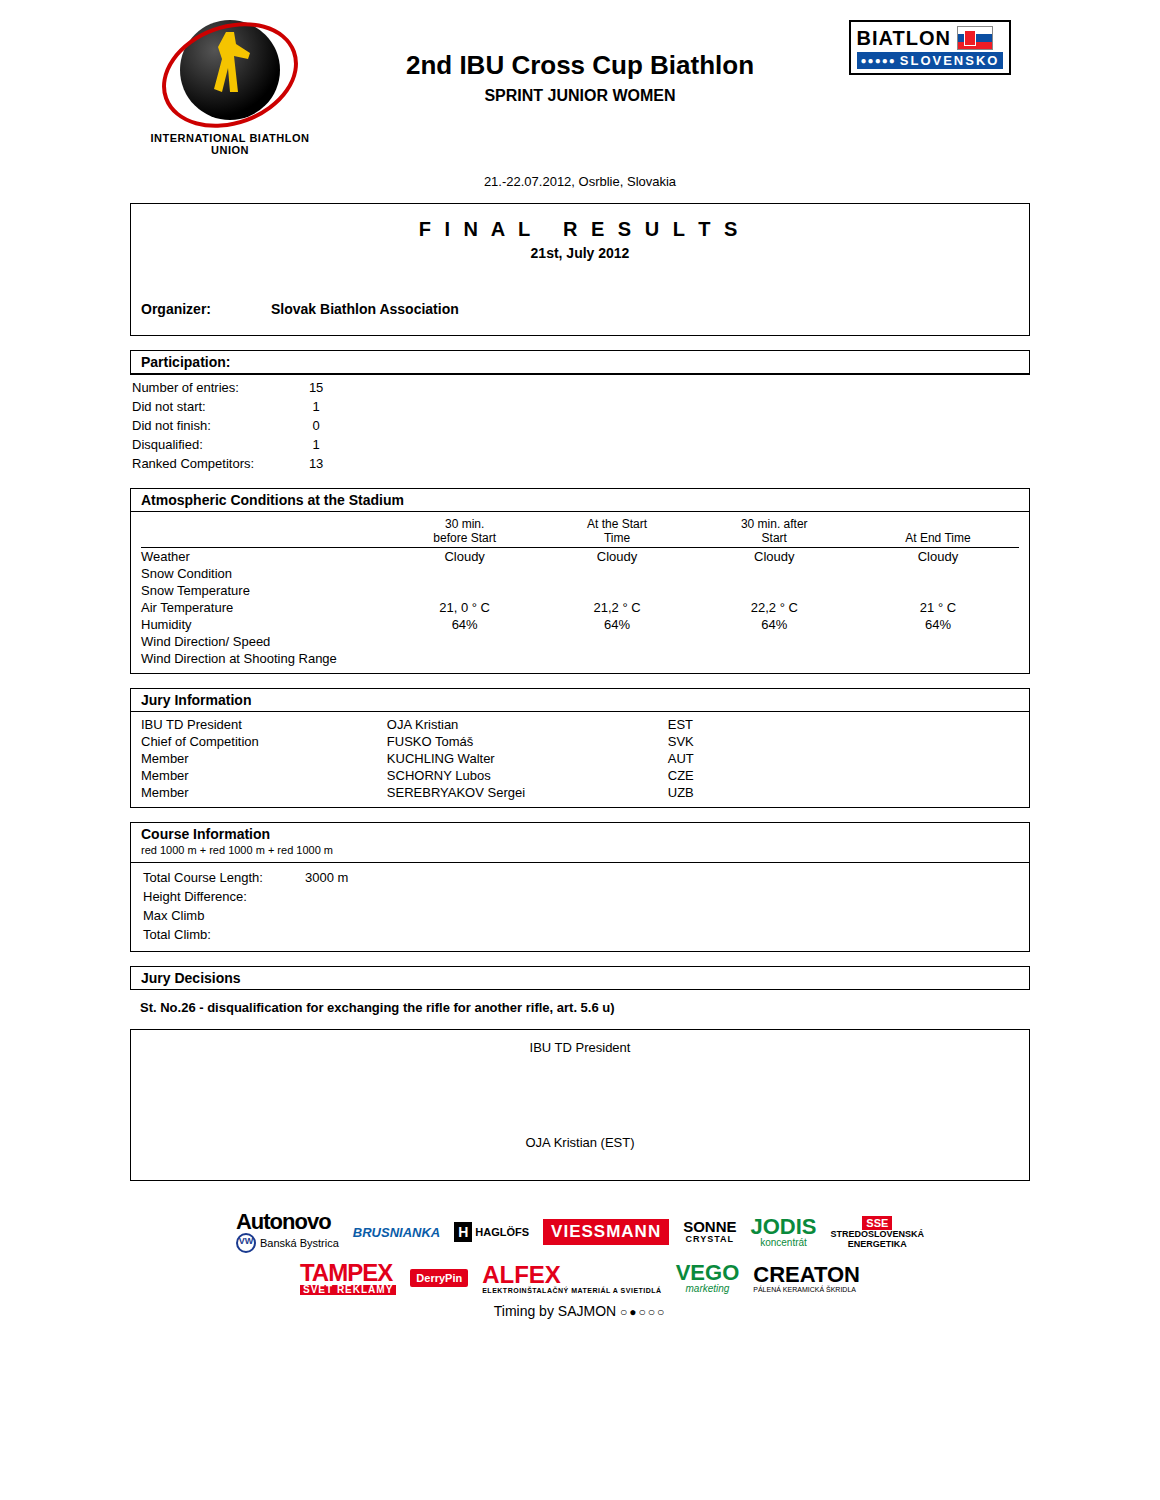INTERNATIONAL BIATHLON UNION
2nd IBU Cross Cup Biathlon
SPRINT JUNIOR WOMEN
BIATLON
●●●●● SLOVENSKO
21.-22.07.2012, Osrblie, Slovakia
F I N A L R E S U L T S
21st, July 2012
Organizer: Slovak Biathlon Association
Participation:
| Number of entries: | 15 |
| Did not start: | 1 |
| Did not finish: | 0 |
| Disqualified: | 1 |
| Ranked Competitors: | 13 |
Atmospheric Conditions at the Stadium
| | 30 min. before Start | At the Start Time | 30 min. after Start | At End Time |
| --- | --- | --- | --- | --- |
| Weather | Cloudy | Cloudy | Cloudy | Cloudy |
| Snow Condition | | | | |
| Snow Temperature | | | | |
| Air Temperature | 21, 0 ° C | 21,2 ° C | 22,2 ° C | 21 ° C |
| Humidity | 64% | 64% | 64% | 64% |
| Wind Direction/ Speed | | | | |
| Wind Direction at Shooting Range | | | | |
Jury Information
| IBU TD President | OJA Kristian | EST | |
| Chief of Competition | FUSKO Tomáš | SVK | |
| Member | KUCHLING Walter | AUT | |
| Member | SCHORNY Lubos | CZE | |
| Member | SEREBRYAKOV Sergei | UZB | |
Course Information
red 1000 m + red 1000 m + red 1000 m
| Total Course Length: | 3000 m |
| Height Difference: | |
| Max Climb | |
| Total Climb: | |
Jury Decisions
St. No.26 - disqualification for exchanging the rifle for another rifle, art. 5.6 u)
IBU TD President
OJA Kristian (EST)
Autonovo
VW Banská Bystrica
BRUSNIANKA
HHAGLÖFS
VIESSMANN
SONNE
CRYSTAL
JODIS
koncentrát
SSE
STREDOSLOVENSKÁ
ENERGETIKA
TAMPEX
SVET REKLAMY
DerryPin
ALFEX
ELEKTROINŠTALAČNÝ MATERIÁL A SVIETIDLÁ
VEGO
marketing
CREATON
PÁLENÁ KERAMICKÁ ŠKRIDLA
Timing by SAJMON ○●○○○